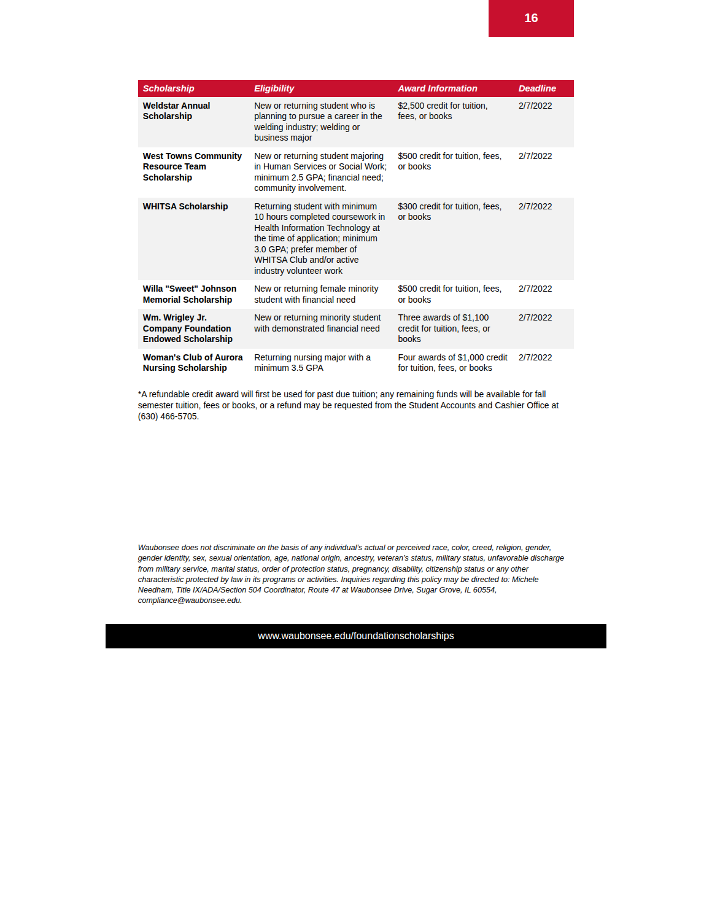16
| Scholarship | Eligibility | Award Information | Deadline |
| --- | --- | --- | --- |
| Weldstar Annual Scholarship | New or returning student who is planning to pursue a career in the welding industry; welding or business major | $2,500 credit for tuition, fees, or books | 2/7/2022 |
| West Towns Community Resource Team Scholarship | New or returning student majoring in Human Services or Social Work; minimum 2.5 GPA; financial need; community involvement. | $500 credit for tuition, fees, or books | 2/7/2022 |
| WHITSA Scholarship | Returning student with minimum 10 hours completed coursework in Health Information Technology at the time of application; minimum 3.0 GPA; prefer member of WHITSA Club and/or active industry volunteer work | $300 credit for tuition, fees, or books | 2/7/2022 |
| Willa "Sweet" Johnson Memorial Scholarship | New or returning female minority student with financial need | $500 credit for tuition, fees, or books | 2/7/2022 |
| Wm. Wrigley Jr. Company Foundation Endowed Scholarship | New or returning minority student with demonstrated financial need | Three awards of $1,100 credit for tuition, fees, or books | 2/7/2022 |
| Woman's Club of Aurora Nursing Scholarship | Returning nursing major with a minimum 3.5 GPA | Four awards of $1,000 credit for tuition, fees, or books | 2/7/2022 |
*A refundable credit award will first be used for past due tuition; any remaining funds will be available for fall semester tuition, fees or books, or a refund may be requested from the Student Accounts and Cashier Office at (630) 466-5705.
Waubonsee does not discriminate on the basis of any individual’s actual or perceived race, color, creed, religion, gender, gender identity, sex, sexual orientation, age, national origin, ancestry, veteran’s status, military status, unfavorable discharge from military service, marital status, order of protection status, pregnancy, disability, citizenship status or any other characteristic protected by law in its programs or activities. Inquiries regarding this policy may be directed to: Michele Needham, Title IX/ADA/Section 504 Coordinator, Route 47 at Waubonsee Drive, Sugar Grove, IL 60554, compliance@waubonsee.edu.
www.waubonsee.edu/foundationscholarships